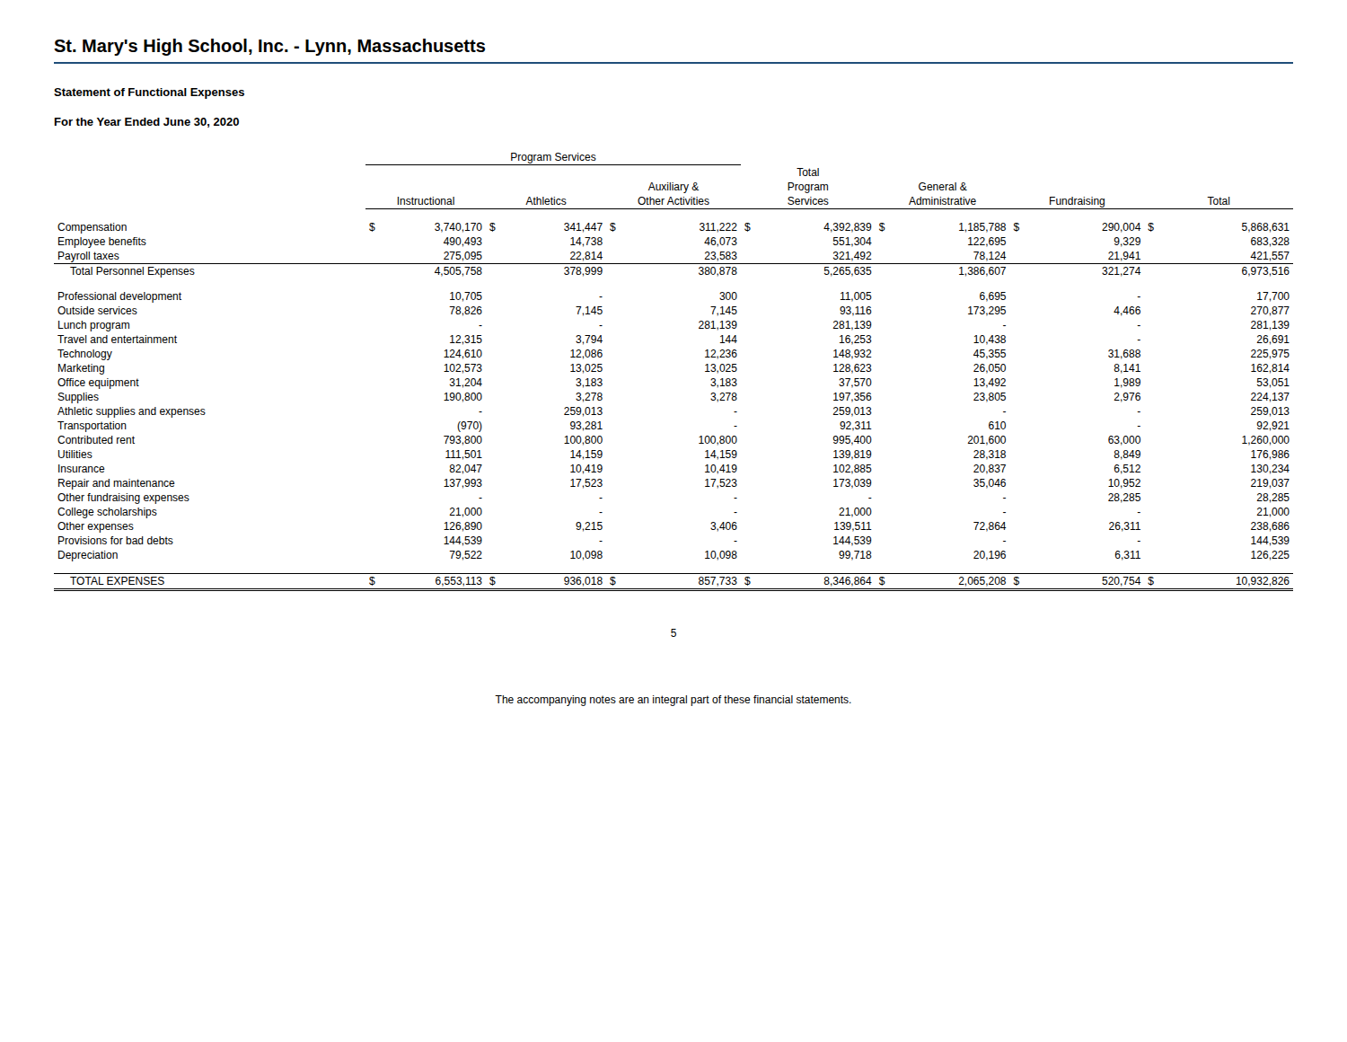St. Mary's High School, Inc. - Lynn, Massachusetts
Statement of Functional Expenses
For the Year Ended June 30, 2020
| | Program Services | |
| --- | --- | --- |
| | | | | Total | | | |
| | | | Auxiliary & | Program | General & | | |
| | Instructional | Athletics | Other Activities | Services | Administrative | Fundraising | Total |
| Compensation | $ | 3,740,170 | $ | 341,447 | $ | 311,222 | $ | 4,392,839 | $ | 1,185,788 | $ | 290,004 | $ | 5,868,631 |
| Employee benefits | | 490,493 | | 14,738 | | 46,073 | | 551,304 | | 122,695 | | 9,329 | | 683,328 |
| Payroll taxes | | 275,095 | | 22,814 | | 23,583 | | 321,492 | | 78,124 | | 21,941 | | 421,557 |
| Total Personnel Expenses | | 4,505,758 | | 378,999 | | 380,878 | | 5,265,635 | | 1,386,607 | | 321,274 | | 6,973,516 |
| Professional development | | 10,705 | | - | | 300 | | 11,005 | | 6,695 | | - | | 17,700 |
| Outside services | | 78,826 | | 7,145 | | 7,145 | | 93,116 | | 173,295 | | 4,466 | | 270,877 |
| Lunch program | | - | | - | | 281,139 | | 281,139 | | - | | - | | 281,139 |
| Travel and entertainment | | 12,315 | | 3,794 | | 144 | | 16,253 | | 10,438 | | - | | 26,691 |
| Technology | | 124,610 | | 12,086 | | 12,236 | | 148,932 | | 45,355 | | 31,688 | | 225,975 |
| Marketing | | 102,573 | | 13,025 | | 13,025 | | 128,623 | | 26,050 | | 8,141 | | 162,814 |
| Office equipment | | 31,204 | | 3,183 | | 3,183 | | 37,570 | | 13,492 | | 1,989 | | 53,051 |
| Supplies | | 190,800 | | 3,278 | | 3,278 | | 197,356 | | 23,805 | | 2,976 | | 224,137 |
| Athletic supplies and expenses | | - | | 259,013 | | - | | 259,013 | | - | | - | | 259,013 |
| Transportation | | (970) | | 93,281 | | - | | 92,311 | | 610 | | - | | 92,921 |
| Contributed rent | | 793,800 | | 100,800 | | 100,800 | | 995,400 | | 201,600 | | 63,000 | | 1,260,000 |
| Utilities | | 111,501 | | 14,159 | | 14,159 | | 139,819 | | 28,318 | | 8,849 | | 176,986 |
| Insurance | | 82,047 | | 10,419 | | 10,419 | | 102,885 | | 20,837 | | 6,512 | | 130,234 |
| Repair and maintenance | | 137,993 | | 17,523 | | 17,523 | | 173,039 | | 35,046 | | 10,952 | | 219,037 |
| Other fundraising expenses | | - | | - | | - | | - | | - | | 28,285 | | 28,285 |
| College scholarships | | 21,000 | | - | | - | | 21,000 | | - | | - | | 21,000 |
| Other expenses | | 126,890 | | 9,215 | | 3,406 | | 139,511 | | 72,864 | | 26,311 | | 238,686 |
| Provisions for bad debts | | 144,539 | | - | | - | | 144,539 | | - | | - | | 144,539 |
| Depreciation | | 79,522 | | 10,098 | | 10,098 | | 99,718 | | 20,196 | | 6,311 | | 126,225 |
| TOTAL EXPENSES | $ | 6,553,113 | $ | 936,018 | $ | 857,733 | $ | 8,346,864 | $ | 2,065,208 | $ | 520,754 | $ | 10,932,826 |
5
The accompanying notes are an integral part of these financial statements.